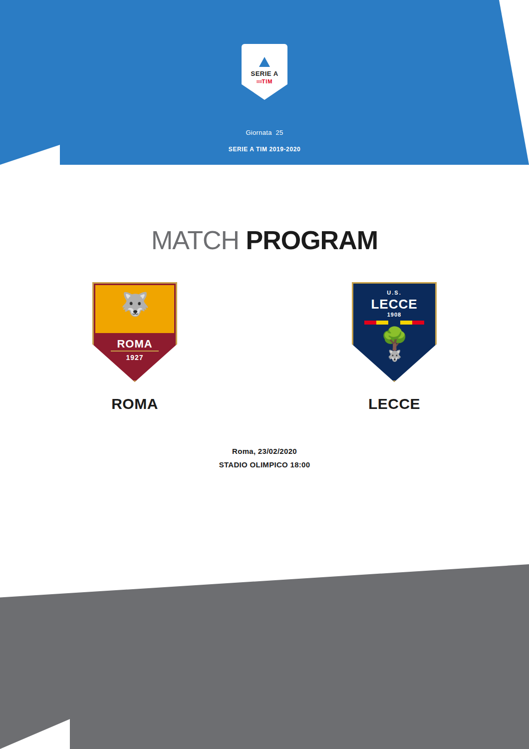SERIE A
≡≡TIM
Giornata 25
SERIE A TIM 2019-2020
MATCH PROGRAM
🐺
ROMA
1927
TM
ROMA
U.S.
LECCE
1908
🌳
🐺
LECCE
Roma, 23/02/2020
STADIO OLIMPICO 18:00